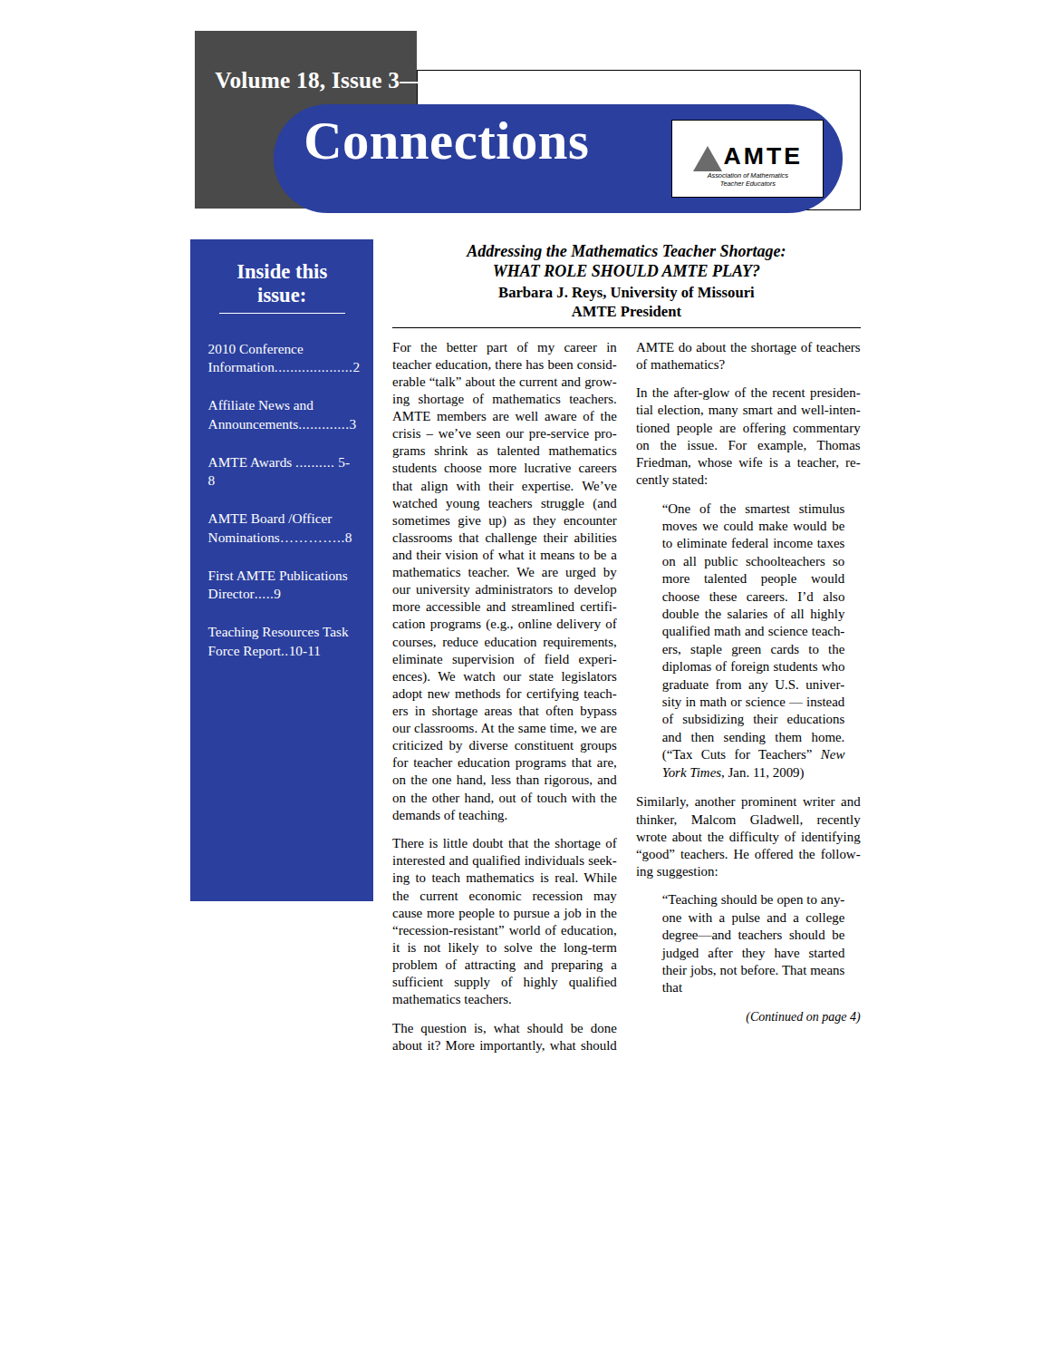Volume 18, Issue 3—June 2009
Connections
AMTE
Association of Mathematics
Teacher Educators
Inside this
issue:
2010 Conference Information.................... 2
Affiliate News and Announcements............. 3
AMTE Awards .......... 5-8
AMTE Board /Officer Nominations………….. 8
First AMTE Publications Director..... 9
Teaching Resources Task Force Report.. 10-11
Addressing the Mathematics Teacher Shortage:
What Role Should AMTE Play?
Barbara J. Reys, University of Missouri
AMTE President
For the better part of my career in teacher education, there has been considerable “talk” about the current and growing shortage of mathematics teachers. AMTE members are well aware of the crisis – we’ve seen our pre-service programs shrink as talented mathematics students choose more lucrative careers that align with their expertise. We’ve watched young teachers struggle (and sometimes give up) as they encounter classrooms that challenge their abilities and their vision of what it means to be a mathematics teacher. We are urged by our university administrators to develop more accessible and streamlined certification programs (e.g., online delivery of courses, reduce education requirements, eliminate supervision of field experiences). We watch our state legislators adopt new methods for certifying teachers in shortage areas that often bypass our classrooms. At the same time, we are criticized by diverse constituent groups for teacher education programs that are, on the one hand, less than rigorous, and on the other hand, out of touch with the demands of teaching.
There is little doubt that the shortage of interested and qualified individuals seeking to teach mathematics is real. While the current economic recession may cause more people to pursue a job in the “recession-resistant” world of education, it is not likely to solve the long-term problem of attracting and preparing a sufficient supply of highly qualified mathematics teachers.
The question is, what should be done about it? More importantly, what should AMTE do about the shortage of teachers of mathematics?
In the after-glow of the recent presidential election, many smart and well-intentioned people are offering commentary on the issue. For example, Thomas Friedman, whose wife is a teacher, recently stated:
“One of the smartest stimulus moves we could make would be to eliminate federal income taxes on all public schoolteachers so more talented people would choose these careers. I’d also double the salaries of all highly qualified math and science teachers, staple green cards to the diplomas of foreign students who graduate from any U.S. university in math or science — instead of subsidizing their educations and then sending them home. (“Tax Cuts for Teachers” New York Times, Jan. 11, 2009)
Similarly, another prominent writer and thinker, Malcom Gladwell, recently wrote about the difficulty of identifying “good” teachers. He offered the following suggestion:
“Teaching should be open to anyone with a pulse and a college degree—and teachers should be judged after they have started their jobs, not before. That means that
(Continued on page 4)